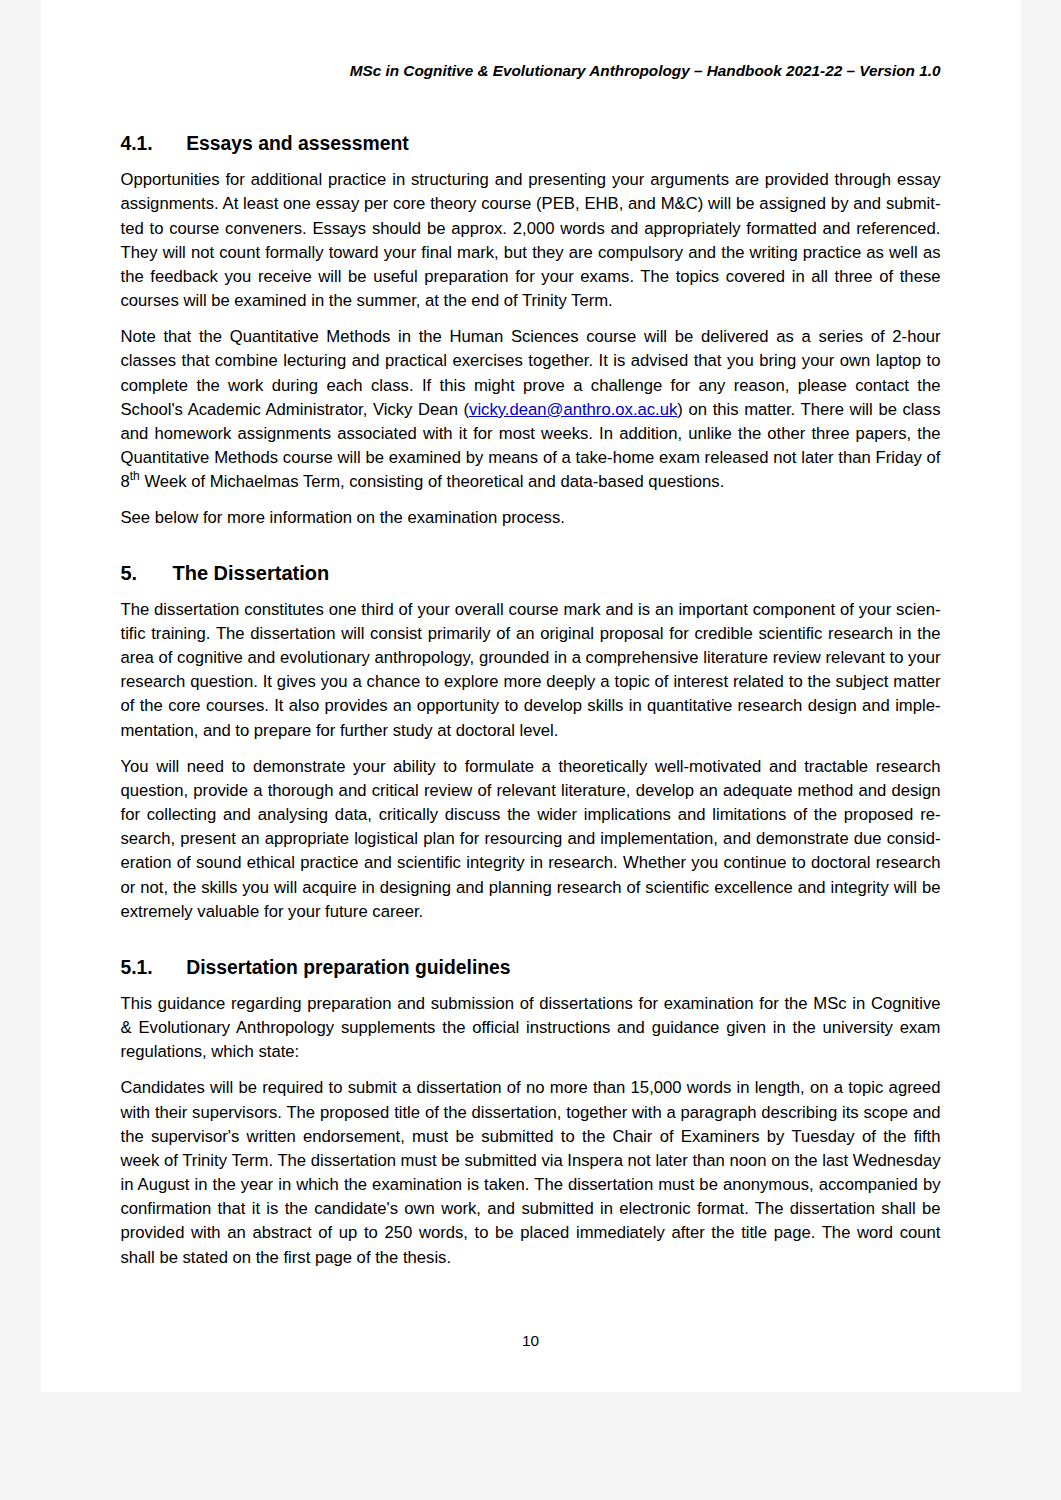MSc in Cognitive & Evolutionary Anthropology – Handbook 2021-22 – Version 1.0
4.1. Essays and assessment
Opportunities for additional practice in structuring and presenting your arguments are provided through essay assignments. At least one essay per core theory course (PEB, EHB, and M&C) will be assigned by and submitted to course conveners. Essays should be approx. 2,000 words and appropriately formatted and referenced. They will not count formally toward your final mark, but they are compulsory and the writing practice as well as the feedback you receive will be useful preparation for your exams. The topics covered in all three of these courses will be examined in the summer, at the end of Trinity Term.
Note that the Quantitative Methods in the Human Sciences course will be delivered as a series of 2-hour classes that combine lecturing and practical exercises together. It is advised that you bring your own laptop to complete the work during each class. If this might prove a challenge for any reason, please contact the School's Academic Administrator, Vicky Dean (vicky.dean@anthro.ox.ac.uk) on this matter. There will be class and homework assignments associated with it for most weeks. In addition, unlike the other three papers, the Quantitative Methods course will be examined by means of a take-home exam released not later than Friday of 8th Week of Michaelmas Term, consisting of theoretical and data-based questions.
See below for more information on the examination process.
5. The Dissertation
The dissertation constitutes one third of your overall course mark and is an important component of your scientific training. The dissertation will consist primarily of an original proposal for credible scientific research in the area of cognitive and evolutionary anthropology, grounded in a comprehensive literature review relevant to your research question. It gives you a chance to explore more deeply a topic of interest related to the subject matter of the core courses. It also provides an opportunity to develop skills in quantitative research design and implementation, and to prepare for further study at doctoral level.
You will need to demonstrate your ability to formulate a theoretically well-motivated and tractable research question, provide a thorough and critical review of relevant literature, develop an adequate method and design for collecting and analysing data, critically discuss the wider implications and limitations of the proposed research, present an appropriate logistical plan for resourcing and implementation, and demonstrate due consideration of sound ethical practice and scientific integrity in research. Whether you continue to doctoral research or not, the skills you will acquire in designing and planning research of scientific excellence and integrity will be extremely valuable for your future career.
5.1. Dissertation preparation guidelines
This guidance regarding preparation and submission of dissertations for examination for the MSc in Cognitive & Evolutionary Anthropology supplements the official instructions and guidance given in the university exam regulations, which state:
Candidates will be required to submit a dissertation of no more than 15,000 words in length, on a topic agreed with their supervisors. The proposed title of the dissertation, together with a paragraph describing its scope and the supervisor's written endorsement, must be submitted to the Chair of Examiners by Tuesday of the fifth week of Trinity Term. The dissertation must be submitted via Inspera not later than noon on the last Wednesday in August in the year in which the examination is taken. The dissertation must be anonymous, accompanied by confirmation that it is the candidate's own work, and submitted in electronic format. The dissertation shall be provided with an abstract of up to 250 words, to be placed immediately after the title page. The word count shall be stated on the first page of the thesis.
10